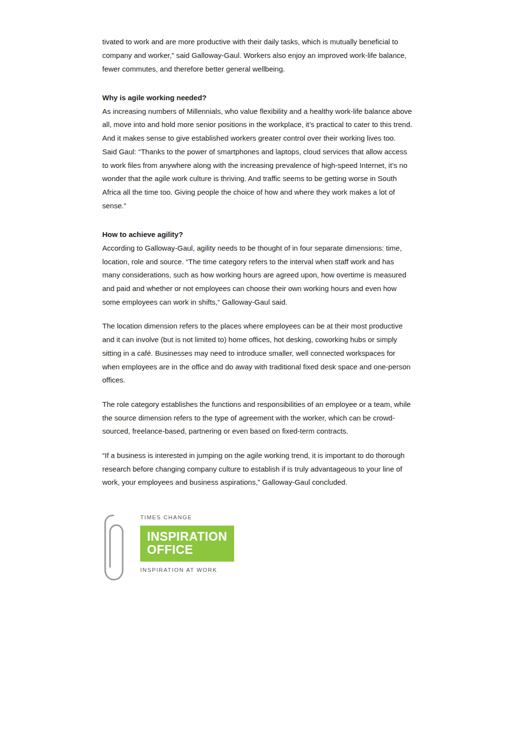tivated to work and are more productive with their daily tasks, which is mutually beneficial to company and worker,” said Galloway-Gaul. Workers also enjoy an improved work-life balance, fewer commutes, and therefore better general wellbeing.
Why is agile working needed?
As increasing numbers of Millennials, who value flexibility and a healthy work-life balance above all, move into and hold more senior positions in the workplace, it’s practical to cater to this trend. And it makes sense to give established workers greater control over their working lives too.
Said Gaul: “Thanks to the power of smartphones and laptops, cloud services that allow access to work files from anywhere along with the increasing prevalence of high-speed Internet, it’s no wonder that the agile work culture is thriving. And traffic seems to be getting worse in South Africa all the time too. Giving people the choice of how and where they work makes a lot of sense.”
How to achieve agility?
According to Galloway-Gaul, agility needs to be thought of in four separate dimensions: time, location, role and source. “The time category refers to the interval when staff work and has many considerations, such as how working hours are agreed upon, how overtime is measured and paid and whether or not employees can choose their own working hours and even how some employees can work in shifts,“ Galloway-Gaul said.
The location dimension refers to the places where employees can be at their most productive and it can involve (but is not limited to) home offices, hot desking, coworking hubs or simply sitting in a café. Businesses may need to introduce smaller, well connected workspaces for when employees are in the office and do away with traditional fixed desk space and one-person offices.
The role category establishes the functions and responsibilities of an employee or a team, while the source dimension refers to the type of agreement with the worker, which can be crowd-sourced, freelance-based, partnering or even based on fixed-term contracts.
“If a business is interested in jumping on the agile working trend, it is important to do thorough research before changing company culture to establish if is truly advantageous to your line of work, your employees and business aspirations,” Galloway-Gaul concluded.
TIMES CHANGE
INSPIRATION OFFICE
INSPIRATION AT WORK